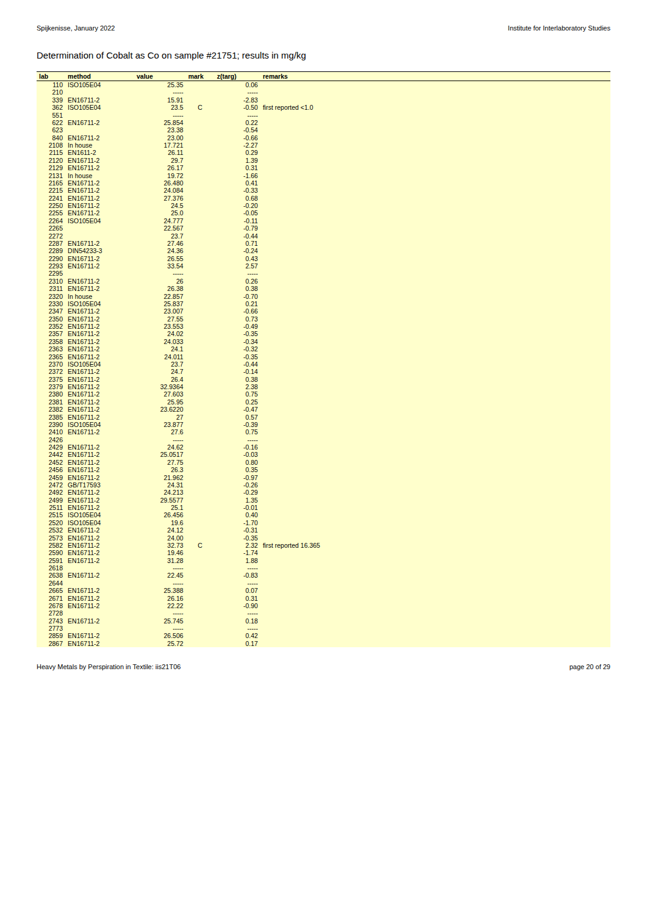Spijkenisse, January 2022
Institute for Interlaboratory Studies
Determination of Cobalt as Co on sample #21751; results in mg/kg
| lab | method | value | mark | z(targ) | remarks |
| --- | --- | --- | --- | --- | --- |
| 110 | ISO105E04 | 25.35 | | 0.06 | |
| 210 | | ----- | | ----- | |
| 339 | EN16711-2 | 15.91 | | -2.83 | |
| 362 | ISO105E04 | 23.5 | C | -0.50 | first reported <1.0 |
| 551 | | ----- | | ----- | |
| 622 | EN16711-2 | 25.854 | | 0.22 | |
| 623 | | 23.38 | | -0.54 | |
| 840 | EN16711-2 | 23.00 | | -0.66 | |
| 2108 | In house | 17.721 | | -2.27 | |
| 2115 | EN1611-2 | 26.11 | | 0.29 | |
| 2120 | EN16711-2 | 29.7 | | 1.39 | |
| 2129 | EN16711-2 | 26.17 | | 0.31 | |
| 2131 | In house | 19.72 | | -1.66 | |
| 2165 | EN16711-2 | 26.480 | | 0.41 | |
| 2215 | EN16711-2 | 24.084 | | -0.33 | |
| 2241 | EN16711-2 | 27.376 | | 0.68 | |
| 2250 | EN16711-2 | 24.5 | | -0.20 | |
| 2255 | EN16711-2 | 25.0 | | -0.05 | |
| 2264 | ISO105E04 | 24.777 | | -0.11 | |
| 2265 | | 22.567 | | -0.79 | |
| 2272 | | 23.7 | | -0.44 | |
| 2287 | EN16711-2 | 27.46 | | 0.71 | |
| 2289 | DIN54233-3 | 24.36 | | -0.24 | |
| 2290 | EN16711-2 | 26.55 | | 0.43 | |
| 2293 | EN16711-2 | 33.54 | | 2.57 | |
| 2295 | | ----- | | ----- | |
| 2310 | EN16711-2 | 26 | | 0.26 | |
| 2311 | EN16711-2 | 26.38 | | 0.38 | |
| 2320 | In house | 22.857 | | -0.70 | |
| 2330 | ISO105E04 | 25.837 | | 0.21 | |
| 2347 | EN16711-2 | 23.007 | | -0.66 | |
| 2350 | EN16711-2 | 27.55 | | 0.73 | |
| 2352 | EN16711-2 | 23.553 | | -0.49 | |
| 2357 | EN16711-2 | 24.02 | | -0.35 | |
| 2358 | EN16711-2 | 24.033 | | -0.34 | |
| 2363 | EN16711-2 | 24.1 | | -0.32 | |
| 2365 | EN16711-2 | 24.011 | | -0.35 | |
| 2370 | ISO105E04 | 23.7 | | -0.44 | |
| 2372 | EN16711-2 | 24.7 | | -0.14 | |
| 2375 | EN16711-2 | 26.4 | | 0.38 | |
| 2379 | EN16711-2 | 32.9364 | | 2.38 | |
| 2380 | EN16711-2 | 27.603 | | 0.75 | |
| 2381 | EN16711-2 | 25.95 | | 0.25 | |
| 2382 | EN16711-2 | 23.6220 | | -0.47 | |
| 2385 | EN16711-2 | 27 | | 0.57 | |
| 2390 | ISO105E04 | 23.877 | | -0.39 | |
| 2410 | EN16711-2 | 27.6 | | 0.75 | |
| 2426 | | ----- | | ----- | |
| 2429 | EN16711-2 | 24.62 | | -0.16 | |
| 2442 | EN16711-2 | 25.0517 | | -0.03 | |
| 2452 | EN16711-2 | 27.75 | | 0.80 | |
| 2456 | EN16711-2 | 26.3 | | 0.35 | |
| 2459 | EN16711-2 | 21.962 | | -0.97 | |
| 2472 | GB/T17593 | 24.31 | | -0.26 | |
| 2492 | EN16711-2 | 24.213 | | -0.29 | |
| 2499 | EN16711-2 | 29.5577 | | 1.35 | |
| 2511 | EN16711-2 | 25.1 | | -0.01 | |
| 2515 | ISO105E04 | 26.456 | | 0.40 | |
| 2520 | ISO105E04 | 19.6 | | -1.70 | |
| 2532 | EN16711-2 | 24.12 | | -0.31 | |
| 2573 | EN16711-2 | 24.00 | | -0.35 | |
| 2582 | EN16711-2 | 32.73 | C | 2.32 | first reported 16.365 |
| 2590 | EN16711-2 | 19.46 | | -1.74 | |
| 2591 | EN16711-2 | 31.28 | | 1.88 | |
| 2618 | | ----- | | ----- | |
| 2638 | EN16711-2 | 22.45 | | -0.83 | |
| 2644 | | ----- | | ----- | |
| 2665 | EN16711-2 | 25.388 | | 0.07 | |
| 2671 | EN16711-2 | 26.16 | | 0.31 | |
| 2678 | EN16711-2 | 22.22 | | -0.90 | |
| 2728 | | ----- | | ----- | |
| 2743 | EN16711-2 | 25.745 | | 0.18 | |
| 2773 | | ----- | | ----- | |
| 2859 | EN16711-2 | 26.506 | | 0.42 | |
| 2867 | EN16711-2 | 25.72 | | 0.17 | |
Heavy Metals by Perspiration in Textile: iis21T06
page 20 of 29